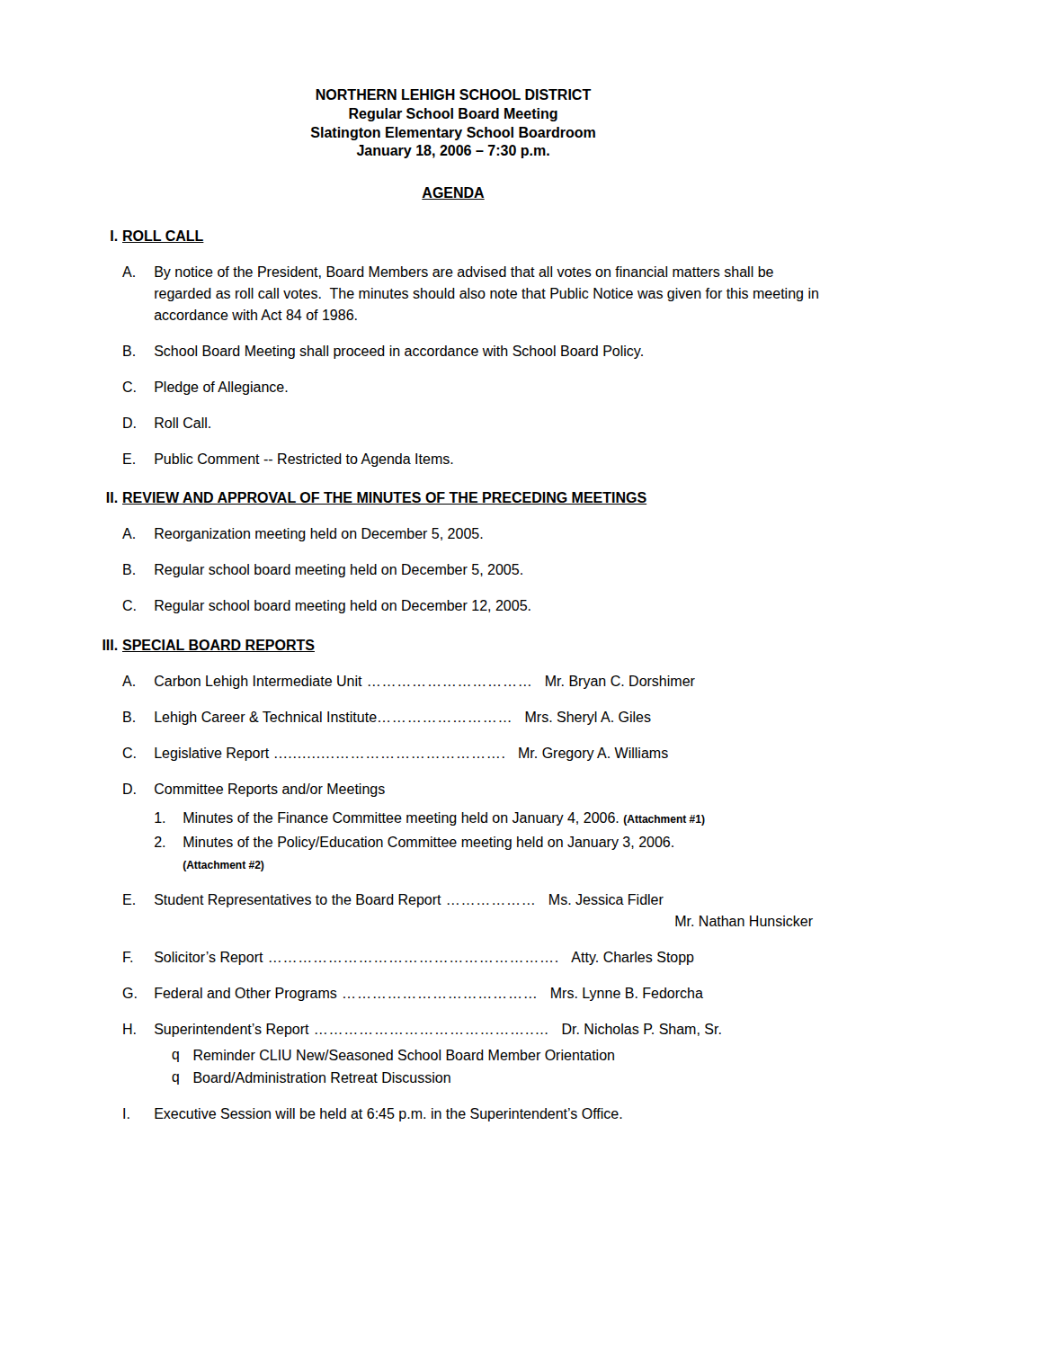NORTHERN LEHIGH SCHOOL DISTRICT
Regular School Board Meeting
Slatington Elementary School Boardroom
January 18, 2006 – 7:30 p.m.
AGENDA
I. ROLL CALL
A. By notice of the President, Board Members are advised that all votes on financial matters shall be regarded as roll call votes. The minutes should also note that Public Notice was given for this meeting in accordance with Act 84 of 1986.
B. School Board Meeting shall proceed in accordance with School Board Policy.
C. Pledge of Allegiance.
D. Roll Call.
E. Public Comment -- Restricted to Agenda Items.
II. REVIEW AND APPROVAL OF THE MINUTES OF THE PRECEDING MEETINGS
A. Reorganization meeting held on December 5, 2005.
B. Regular school board meeting held on December 5, 2005.
C. Regular school board meeting held on December 12, 2005.
III. SPECIAL BOARD REPORTS
A. Carbon Lehigh Intermediate Unit …………………………… Mr. Bryan C. Dorshimer
B. Lehigh Career & Technical Institute ……………………… Mrs. Sheryl A. Giles
C. Legislative Report .............……………………………. Mr. Gregory A. Williams
D. Committee Reports and/or Meetings
1. Minutes of the Finance Committee meeting held on January 4, 2006. (Attachment #1)
2. Minutes of the Policy/Education Committee meeting held on January 3, 2006.
(Attachment #2)
E. Student Representatives to the Board Report ……………… Ms. Jessica Fidler
Mr. Nathan Hunsicker
F. Solicitor’s Report …………………………………………………. Atty. Charles Stopp
G. Federal and Other Programs ………………………………… Mrs. Lynne B. Fedorcha
H. Superintendent’s Report ……………………………………..… Dr. Nicholas P. Sham, Sr.
Reminder CLIU New/Seasoned School Board Member Orientation
Board/Administration Retreat Discussion
I. Executive Session will be held at 6:45 p.m. in the Superintendent’s Office.